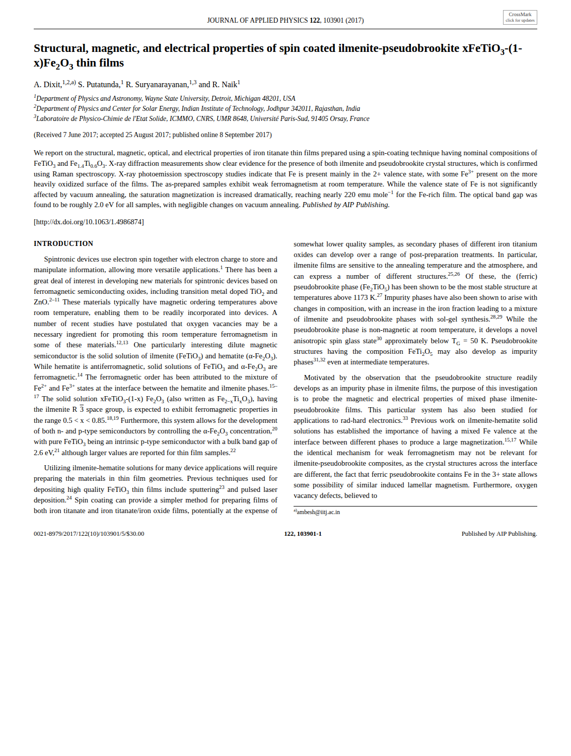CrossMark
click for updates
JOURNAL OF APPLIED PHYSICS 122, 103901 (2017)
Structural, magnetic, and electrical properties of spin coated ilmenite-pseudobrookite xFeTiO3-(1-x)Fe2O3 thin films
A. Dixit,1,2,a) S. Putatunda,1 R. Suryanarayanan,1,3 and R. Naik1
1Department of Physics and Astronomy, Wayne State University, Detroit, Michigan 48201, USA
2Department of Physics and Center for Solar Energy, Indian Institute of Technology, Jodhpur 342011, Rajasthan, India
3Laboratoire de Physico-Chimie de l'Etat Solide, ICMMO, CNRS, UMR 8648, Université Paris-Sud, 91405 Orsay, France
(Received 7 June 2017; accepted 25 August 2017; published online 8 September 2017)
We report on the structural, magnetic, optical, and electrical properties of iron titanate thin films prepared using a spin-coating technique having nominal compositions of FeTiO3 and Fe1.4Ti0.6O3. X-ray diffraction measurements show clear evidence for the presence of both ilmenite and pseudobrookite crystal structures, which is confirmed using Raman spectroscopy. X-ray photoemission spectroscopy studies indicate that Fe is present mainly in the 2+ valence state, with some Fe3+ present on the more heavily oxidized surface of the films. The as-prepared samples exhibit weak ferromagnetism at room temperature. While the valence state of Fe is not significantly affected by vacuum annealing, the saturation magnetization is increased dramatically, reaching nearly 220 emu mole−1 for the Fe-rich film. The optical band gap was found to be roughly 2.0 eV for all samples, with negligible changes on vacuum annealing. Published by AIP Publishing.
[http://dx.doi.org/10.1063/1.4986874]
INTRODUCTION
Spintronic devices use electron spin together with electron charge to store and manipulate information, allowing more versatile applications.1 There has been a great deal of interest in developing new materials for spintronic devices based on ferromagnetic semiconducting oxides, including transition metal doped TiO2 and ZnO.2–11 These materials typically have magnetic ordering temperatures above room temperature, enabling them to be readily incorporated into devices. A number of recent studies have postulated that oxygen vacancies may be a necessary ingredient for promoting this room temperature ferromagnetism in some of these materials.12,13 One particularly interesting dilute magnetic semiconductor is the solid solution of ilmenite (FeTiO3) and hematite (α-Fe2O3). While hematite is antiferromagnetic, solid solutions of FeTiO3 and α-Fe2O3 are ferromagnetic.14 The ferromagnetic order has been attributed to the mixture of Fe2+ and Fe3+ states at the interface between the hematite and ilmenite phases.15–17 The solid solution xFeTiO3-(1-x) Fe2O3 (also written as Fe2−xTixO3), having the ilmenite R 3 space group, is expected to exhibit ferromagnetic properties in the range 0.5 < x < 0.85.18,19 Furthermore, this system allows for the development of both n- and p-type semiconductors by controlling the α-Fe2O3 concentration,20 with pure FeTiO3 being an intrinsic p-type semiconductor with a bulk band gap of 2.6 eV,21 although larger values are reported for thin film samples.22
Utilizing ilmenite-hematite solutions for many device applications will require preparing the materials in thin film geometries. Previous techniques used for depositing high quality FeTiO3 thin films include sputtering23 and pulsed laser deposition.24 Spin coating can provide a simpler method for preparing films of both iron titanate and iron titanate/iron oxide films, potentially at the expense of somewhat lower quality samples, as secondary phases of different iron titanium oxides can develop over a range of post-preparation treatments. In particular, ilmenite films are sensitive to the annealing temperature and the atmosphere, and can express a number of different structures.25,26 Of these, the (ferric) pseudobrookite phase (Fe2TiO5) has been shown to be the most stable structure at temperatures above 1173 K.27 Impurity phases have also been shown to arise with changes in composition, with an increase in the iron fraction leading to a mixture of ilmenite and pseudobrookite phases with sol-gel synthesis.28,29 While the pseudobrookite phase is non-magnetic at room temperature, it develops a novel anisotropic spin glass state30 approximately below TG = 50 K. Pseudobrookite structures having the composition FeTi2O5 may also develop as impurity phases31,32 even at intermediate temperatures.
Motivated by the observation that the pseudobrookite structure readily develops as an impurity phase in ilmenite films, the purpose of this investigation is to probe the magnetic and electrical properties of mixed phase ilmenite-pseudobrookite films. This particular system has also been studied for applications to rad-hard electronics.33 Previous work on ilmenite-hematite solid solutions has established the importance of having a mixed Fe valence at the interface between different phases to produce a large magnetization.15,17 While the identical mechanism for weak ferromagnetism may not be relevant for ilmenite-pseudobrookite composites, as the crystal structures across the interface are different, the fact that ferric pseudobrookite contains Fe in the 3+ state allows some possibility of similar induced lamellar magnetism. Furthermore, oxygen vacancy defects, believed to
a)ambesh@iitj.ac.in
0021-8979/2017/122(10)/103901/5/$30.00 122, 103901-1 Published by AIP Publishing.